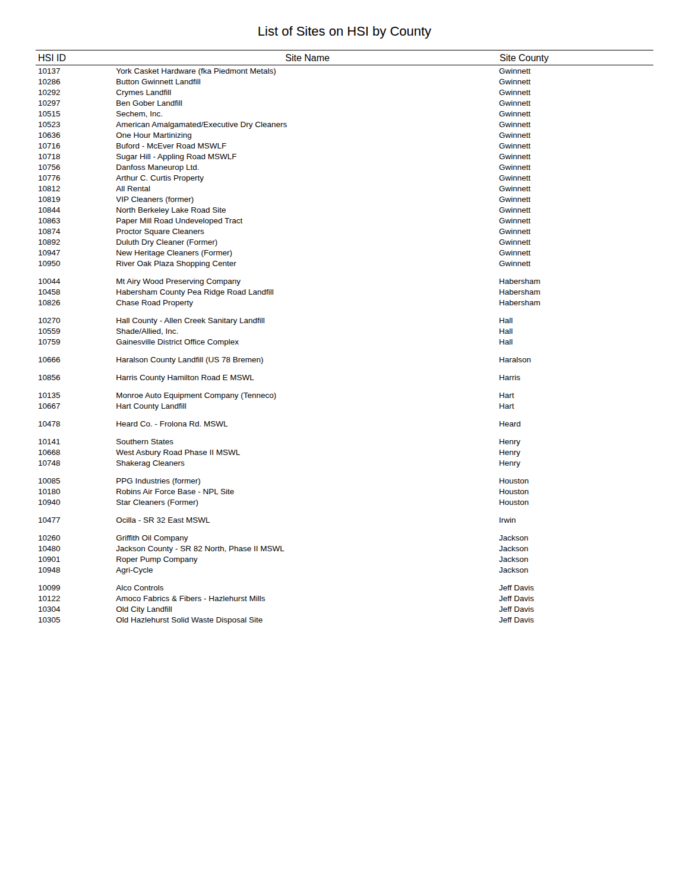List of Sites on HSI by County
| HSI ID | Site Name | Site County |
| --- | --- | --- |
| 10137 | York Casket Hardware (fka Piedmont Metals) | Gwinnett |
| 10286 | Button Gwinnett Landfill | Gwinnett |
| 10292 | Crymes Landfill | Gwinnett |
| 10297 | Ben Gober Landfill | Gwinnett |
| 10515 | Sechem, Inc. | Gwinnett |
| 10523 | American Amalgamated/Executive Dry Cleaners | Gwinnett |
| 10636 | One Hour Martinizing | Gwinnett |
| 10716 | Buford - McEver Road MSWLF | Gwinnett |
| 10718 | Sugar Hill - Appling Road MSWLF | Gwinnett |
| 10756 | Danfoss Maneurop Ltd. | Gwinnett |
| 10776 | Arthur C. Curtis Property | Gwinnett |
| 10812 | All Rental | Gwinnett |
| 10819 | VIP Cleaners (former) | Gwinnett |
| 10844 | North Berkeley Lake Road Site | Gwinnett |
| 10863 | Paper Mill Road Undeveloped Tract | Gwinnett |
| 10874 | Proctor Square Cleaners | Gwinnett |
| 10892 | Duluth Dry Cleaner (Former) | Gwinnett |
| 10947 | New Heritage Cleaners (Former) | Gwinnett |
| 10950 | River Oak Plaza Shopping Center | Gwinnett |
| 10044 | Mt Airy Wood Preserving Company | Habersham |
| 10458 | Habersham County Pea Ridge Road Landfill | Habersham |
| 10826 | Chase Road Property | Habersham |
| 10270 | Hall County - Allen Creek Sanitary Landfill | Hall |
| 10559 | Shade/Allied, Inc. | Hall |
| 10759 | Gainesville District Office Complex | Hall |
| 10666 | Haralson County Landfill (US 78 Bremen) | Haralson |
| 10856 | Harris County Hamilton Road E MSWL | Harris |
| 10135 | Monroe Auto Equipment Company (Tenneco) | Hart |
| 10667 | Hart County Landfill | Hart |
| 10478 | Heard Co. - Frolona Rd. MSWL | Heard |
| 10141 | Southern States | Henry |
| 10668 | West Asbury Road Phase II MSWL | Henry |
| 10748 | Shakerag Cleaners | Henry |
| 10085 | PPG Industries (former) | Houston |
| 10180 | Robins Air Force Base - NPL Site | Houston |
| 10940 | Star Cleaners (Former) | Houston |
| 10477 | Ocilla - SR 32 East MSWL | Irwin |
| 10260 | Griffith Oil Company | Jackson |
| 10480 | Jackson County - SR 82 North, Phase II MSWL | Jackson |
| 10901 | Roper Pump Company | Jackson |
| 10948 | Agri-Cycle | Jackson |
| 10099 | Alco Controls | Jeff Davis |
| 10122 | Amoco Fabrics & Fibers - Hazlehurst Mills | Jeff Davis |
| 10304 | Old City Landfill | Jeff Davis |
| 10305 | Old Hazlehurst Solid Waste Disposal Site | Jeff Davis |